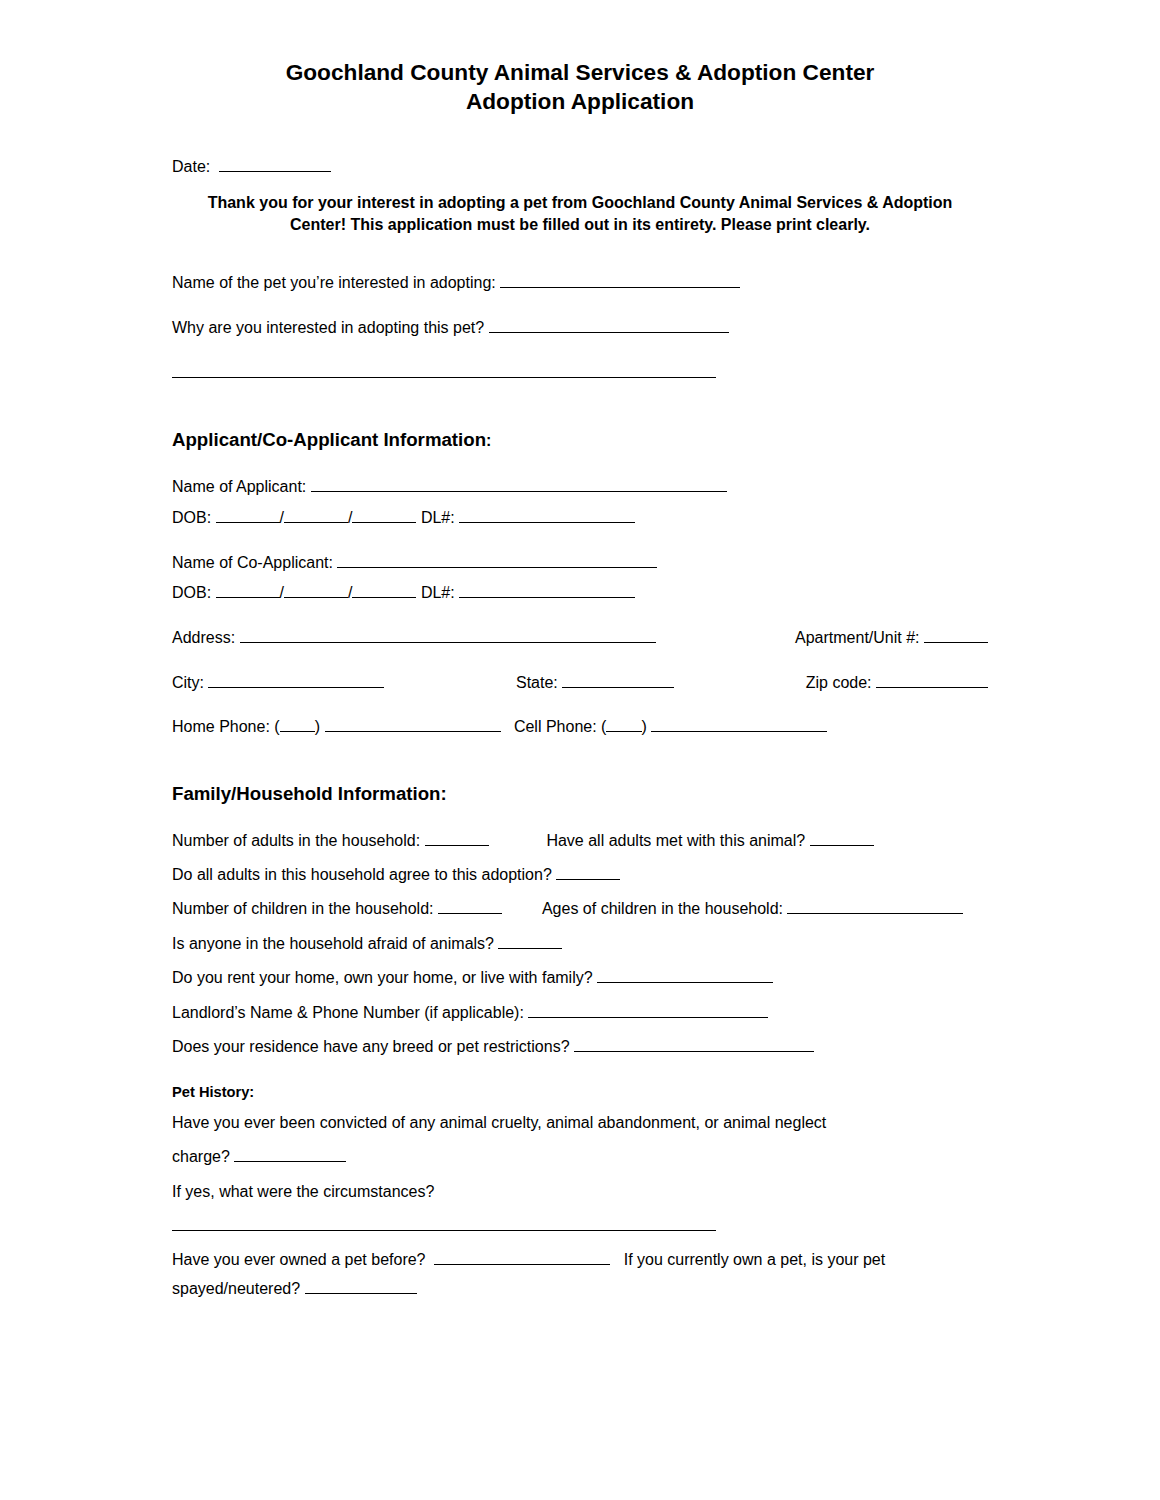Goochland County Animal Services & Adoption Center
Adoption Application
Date:
Thank you for your interest in adopting a pet from Goochland County Animal Services & Adoption Center! This application must be filled out in its entirety. Please print clearly.
Name of the pet you’re interested in adopting:
Why are you interested in adopting this pet?
Applicant/Co-Applicant Information:
Name of Applicant:
DOB: / / DL#:
Name of Co-Applicant:
DOB: / / DL#:
Address:
Apartment/Unit #:
City:
State:
Zip code:
Home Phone: ( ) Cell Phone: ( )
Family/Household Information:
Number of adults in the household: Have all adults met with this animal?
Do all adults in this household agree to this adoption?
Number of children in the household: Ages of children in the household:
Is anyone in the household afraid of animals?
Do you rent your home, own your home, or live with family?
Landlord’s Name & Phone Number (if applicable):
Does your residence have any breed or pet restrictions?
Pet History:
Have you ever been convicted of any animal cruelty, animal abandonment, or animal neglect
charge?
If yes, what were the circumstances?
Have you ever owned a pet before? If you currently own a pet, is your pet spayed/neutered?